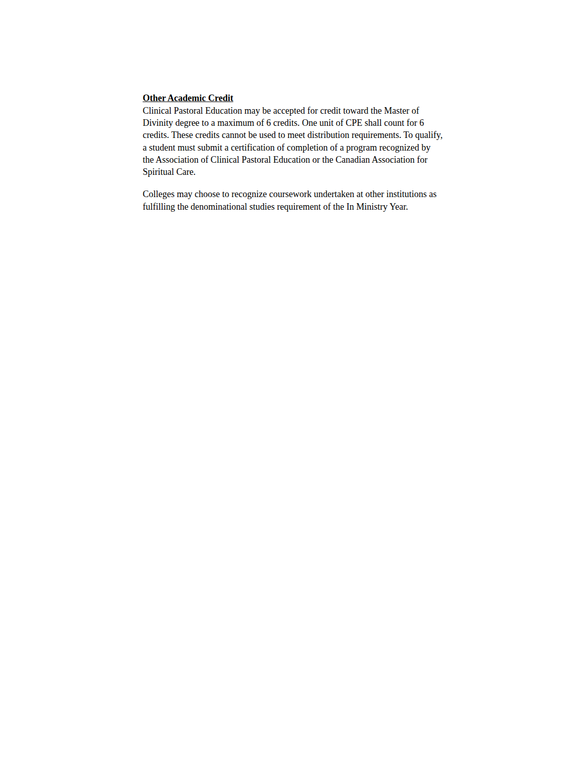Other Academic Credit
Clinical Pastoral Education may be accepted for credit toward the Master of Divinity degree to a maximum of 6 credits. One unit of CPE shall count for 6 credits. These credits cannot be used to meet distribution requirements. To qualify, a student must submit a certification of completion of a program recognized by the Association of Clinical Pastoral Education or the Canadian Association for Spiritual Care.
Colleges may choose to recognize coursework undertaken at other institutions as fulfilling the denominational studies requirement of the In Ministry Year.